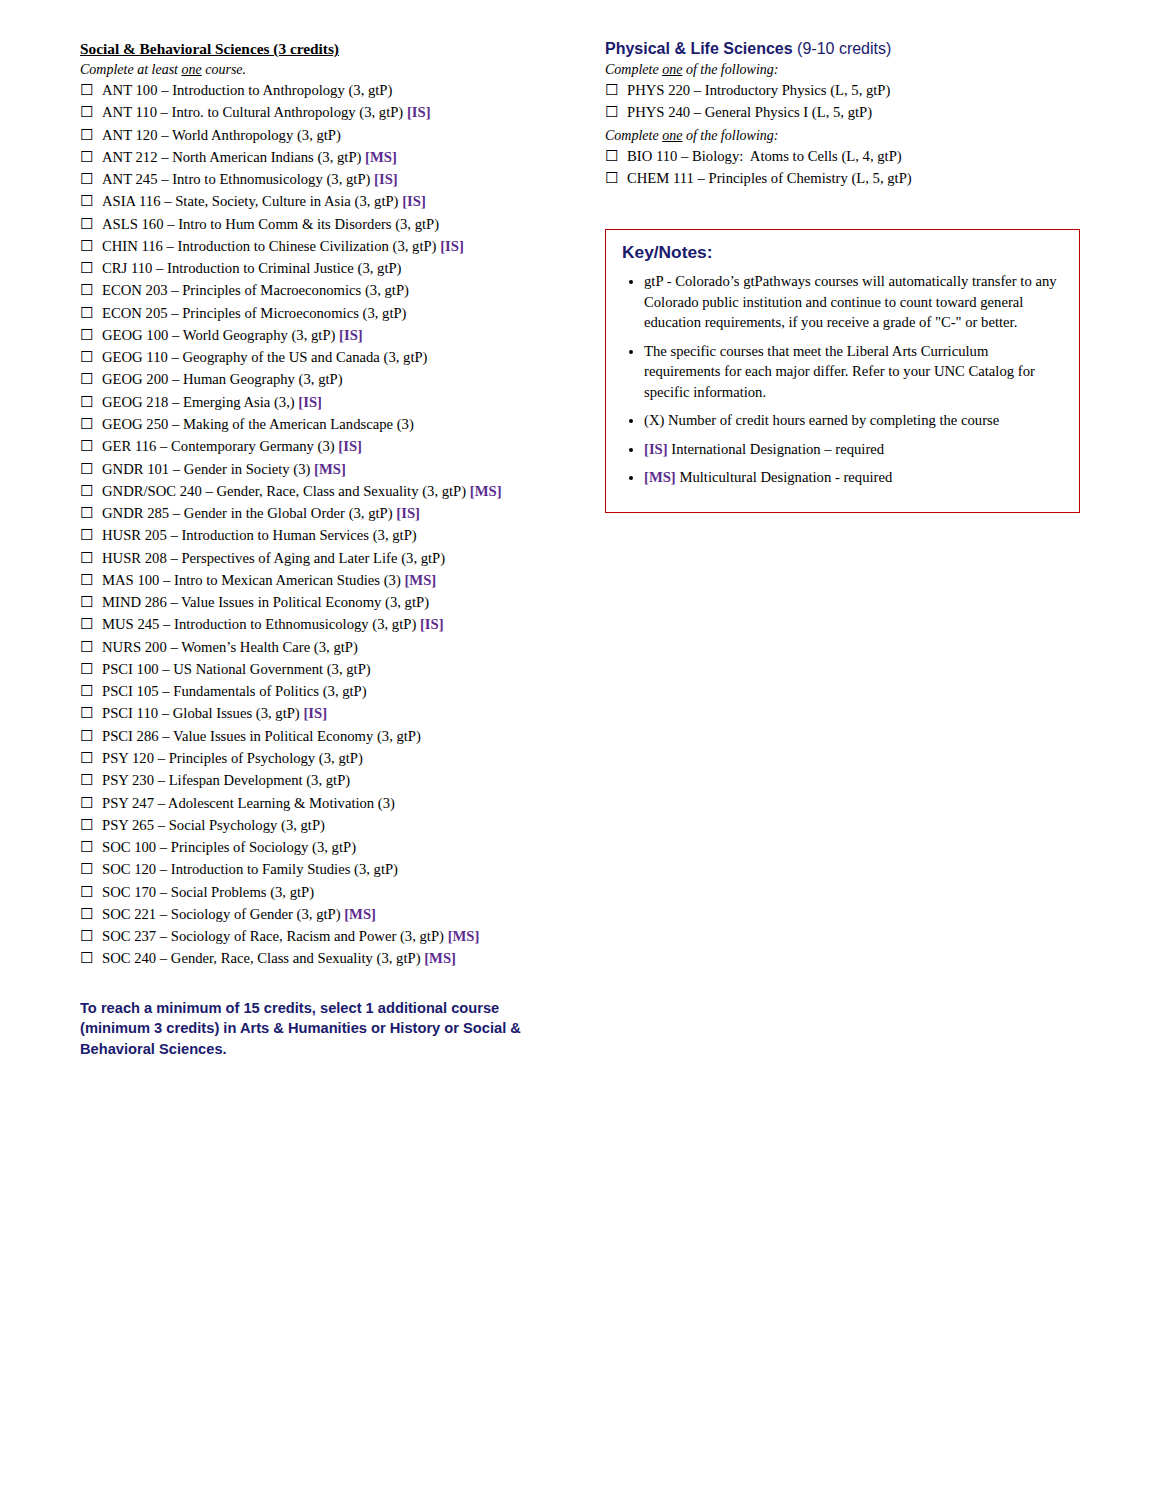Social & Behavioral Sciences (3 credits)
Complete at least one course.
ANT 100 – Introduction to Anthropology (3, gtP)
ANT 110 – Intro. to Cultural Anthropology (3, gtP) [IS]
ANT 120 – World Anthropology (3, gtP)
ANT 212 – North American Indians (3, gtP) [MS]
ANT 245 – Intro to Ethnomusicology (3, gtP) [IS]
ASIA 116 – State, Society, Culture in Asia (3, gtP) [IS]
ASLS 160 – Intro to Hum Comm & its Disorders (3, gtP)
CHIN 116 – Introduction to Chinese Civilization (3, gtP) [IS]
CRJ 110 – Introduction to Criminal Justice (3, gtP)
ECON 203 – Principles of Macroeconomics (3, gtP)
ECON 205 – Principles of Microeconomics (3, gtP)
GEOG 100 – World Geography (3, gtP) [IS]
GEOG 110 – Geography of the US and Canada (3, gtP)
GEOG 200 – Human Geography (3, gtP)
GEOG 218 – Emerging Asia (3,) [IS]
GEOG 250 – Making of the American Landscape (3)
GER 116 – Contemporary Germany (3) [IS]
GNDR 101 – Gender in Society (3) [MS]
GNDR/SOC 240 – Gender, Race, Class and Sexuality (3, gtP) [MS]
GNDR 285 – Gender in the Global Order (3, gtP) [IS]
HUSR 205 – Introduction to Human Services (3, gtP)
HUSR 208 – Perspectives of Aging and Later Life (3, gtP)
MAS 100 – Intro to Mexican American Studies (3) [MS]
MIND 286 – Value Issues in Political Economy (3, gtP)
MUS 245 – Introduction to Ethnomusicology (3, gtP) [IS]
NURS 200 – Women’s Health Care (3, gtP)
PSCI 100 – US National Government (3, gtP)
PSCI 105 – Fundamentals of Politics (3, gtP)
PSCI 110 – Global Issues (3, gtP) [IS]
PSCI 286 – Value Issues in Political Economy (3, gtP)
PSY 120 – Principles of Psychology (3, gtP)
PSY 230 – Lifespan Development (3, gtP)
PSY 247 – Adolescent Learning & Motivation (3)
PSY 265 – Social Psychology (3, gtP)
SOC 100 – Principles of Sociology (3, gtP)
SOC 120 – Introduction to Family Studies (3, gtP)
SOC 170 – Social Problems (3, gtP)
SOC 221 – Sociology of Gender (3, gtP) [MS]
SOC 237 – Sociology of Race, Racism and Power (3, gtP) [MS]
SOC 240 – Gender, Race, Class and Sexuality (3, gtP) [MS]
To reach a minimum of 15 credits, select 1 additional course (minimum 3 credits) in Arts & Humanities or History or Social & Behavioral Sciences.
Physical & Life Sciences (9-10 credits)
Complete one of the following:
PHYS 220 – Introductory Physics (L, 5, gtP)
PHYS 240 – General Physics I (L, 5, gtP)
Complete one of the following:
BIO 110 – Biology: Atoms to Cells (L, 4, gtP)
CHEM 111 – Principles of Chemistry (L, 5, gtP)
Key/Notes:
gtP - Colorado’s gtPathways courses will automatically transfer to any Colorado public institution and continue to count toward general education requirements, if you receive a grade of "C-" or better.
The specific courses that meet the Liberal Arts Curriculum requirements for each major differ. Refer to your UNC Catalog for specific information.
(X) Number of credit hours earned by completing the course
[IS] International Designation – required
[MS] Multicultural Designation - required